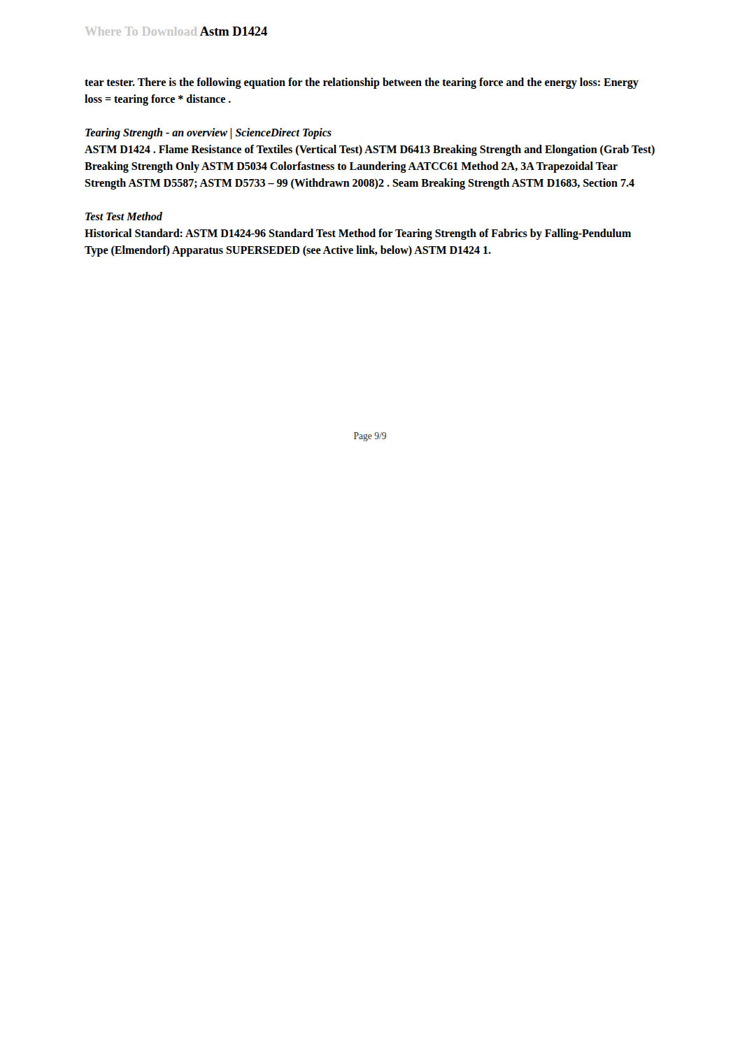Where To Download Astm D1424
tear tester. There is the following equation for the relationship between the tearing force and the energy loss: Energy loss = tearing force * distance .
Tearing Strength - an overview | ScienceDirect Topics
ASTM D1424 . Flame Resistance of Textiles (Vertical Test) ASTM D6413 Breaking Strength and Elongation (Grab Test) Breaking Strength Only ASTM D5034 Colorfastness to Laundering AATCC61 Method 2A, 3A Trapezoidal Tear Strength ASTM D5587; ASTM D5733 – 99 (Withdrawn 2008)2 . Seam Breaking Strength ASTM D1683, Section 7.4
Test Test Method
Historical Standard: ASTM D1424-96 Standard Test Method for Tearing Strength of Fabrics by Falling-Pendulum Type (Elmendorf) Apparatus SUPERSEDED (see Active link, below) ASTM D1424 1.
Page 9/9